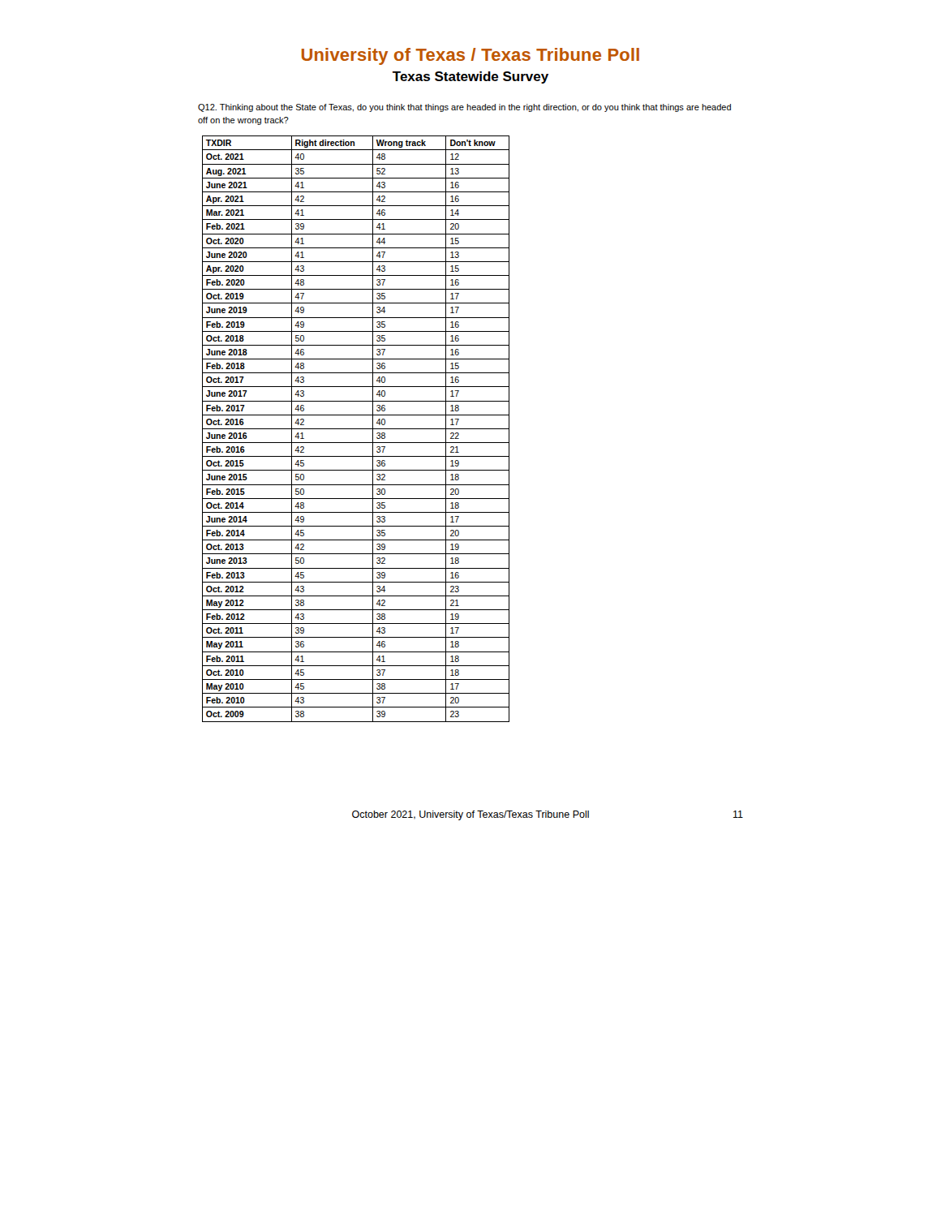University of Texas / Texas Tribune Poll
Texas Statewide Survey
Q12. Thinking about the State of Texas, do you think that things are headed in the right direction, or do you think that things are headed off on the wrong track?
| TXDIR | Right direction | Wrong track | Don't know |
| --- | --- | --- | --- |
| Oct. 2021 | 40 | 48 | 12 |
| Aug. 2021 | 35 | 52 | 13 |
| June 2021 | 41 | 43 | 16 |
| Apr. 2021 | 42 | 42 | 16 |
| Mar. 2021 | 41 | 46 | 14 |
| Feb. 2021 | 39 | 41 | 20 |
| Oct. 2020 | 41 | 44 | 15 |
| June 2020 | 41 | 47 | 13 |
| Apr. 2020 | 43 | 43 | 15 |
| Feb. 2020 | 48 | 37 | 16 |
| Oct. 2019 | 47 | 35 | 17 |
| June 2019 | 49 | 34 | 17 |
| Feb. 2019 | 49 | 35 | 16 |
| Oct. 2018 | 50 | 35 | 16 |
| June 2018 | 46 | 37 | 16 |
| Feb. 2018 | 48 | 36 | 15 |
| Oct. 2017 | 43 | 40 | 16 |
| June 2017 | 43 | 40 | 17 |
| Feb. 2017 | 46 | 36 | 18 |
| Oct. 2016 | 42 | 40 | 17 |
| June 2016 | 41 | 38 | 22 |
| Feb. 2016 | 42 | 37 | 21 |
| Oct. 2015 | 45 | 36 | 19 |
| June 2015 | 50 | 32 | 18 |
| Feb. 2015 | 50 | 30 | 20 |
| Oct. 2014 | 48 | 35 | 18 |
| June 2014 | 49 | 33 | 17 |
| Feb. 2014 | 45 | 35 | 20 |
| Oct. 2013 | 42 | 39 | 19 |
| June 2013 | 50 | 32 | 18 |
| Feb. 2013 | 45 | 39 | 16 |
| Oct. 2012 | 43 | 34 | 23 |
| May 2012 | 38 | 42 | 21 |
| Feb. 2012 | 43 | 38 | 19 |
| Oct. 2011 | 39 | 43 | 17 |
| May 2011 | 36 | 46 | 18 |
| Feb. 2011 | 41 | 41 | 18 |
| Oct. 2010 | 45 | 37 | 18 |
| May 2010 | 45 | 38 | 17 |
| Feb. 2010 | 43 | 37 | 20 |
| Oct. 2009 | 38 | 39 | 23 |
October 2021, University of Texas/Texas Tribune Poll
11